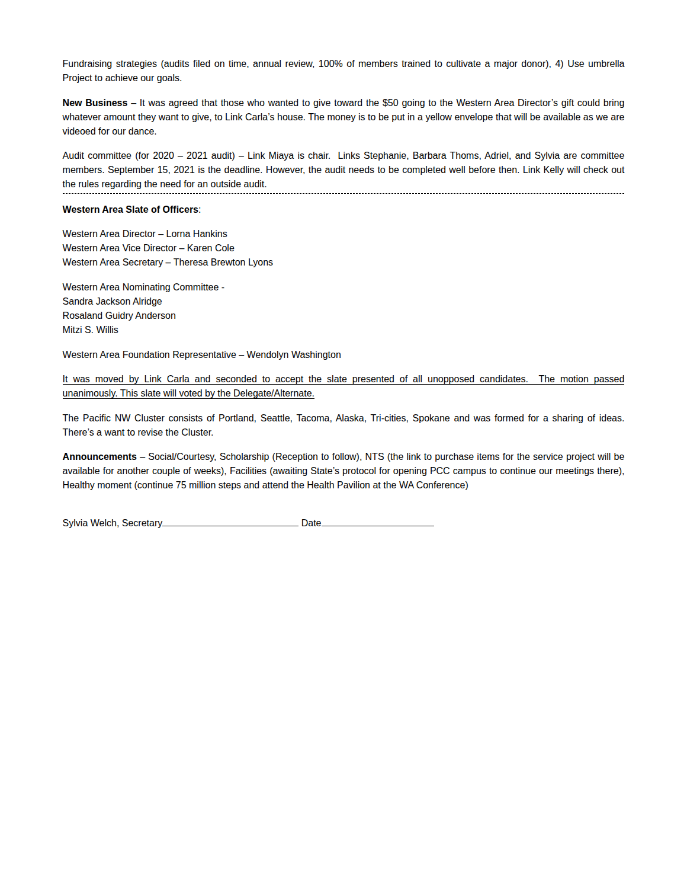Fundraising strategies (audits filed on time, annual review, 100% of members trained to cultivate a major donor), 4) Use umbrella Project to achieve our goals.
New Business – It was agreed that those who wanted to give toward the $50 going to the Western Area Director’s gift could bring whatever amount they want to give, to Link Carla’s house. The money is to be put in a yellow envelope that will be available as we are videoed for our dance.
Audit committee (for 2020 – 2021 audit) – Link Miaya is chair. Links Stephanie, Barbara Thoms, Adriel, and Sylvia are committee members. September 15, 2021 is the deadline. However, the audit needs to be completed well before then. Link Kelly will check out the rules regarding the need for an outside audit.
Western Area Slate of Officers:
Western Area Director – Lorna Hankins
Western Area Vice Director – Karen Cole
Western Area Secretary – Theresa Brewton Lyons
Western Area Nominating Committee -
Sandra Jackson Alridge
Rosaland Guidry Anderson
Mitzi S. Willis
Western Area Foundation Representative – Wendolyn Washington
It was moved by Link Carla and seconded to accept the slate presented of all unopposed candidates. The motion passed unanimously. This slate will voted by the Delegate/Alternate.
The Pacific NW Cluster consists of Portland, Seattle, Tacoma, Alaska, Tri-cities, Spokane and was formed for a sharing of ideas. There’s a want to revise the Cluster.
Announcements – Social/Courtesy, Scholarship (Reception to follow), NTS (the link to purchase items for the service project will be available for another couple of weeks), Facilities (awaiting State’s protocol for opening PCC campus to continue our meetings there), Healthy moment (continue 75 million steps and attend the Health Pavilion at the WA Conference)
Sylvia Welch, Secretary Date